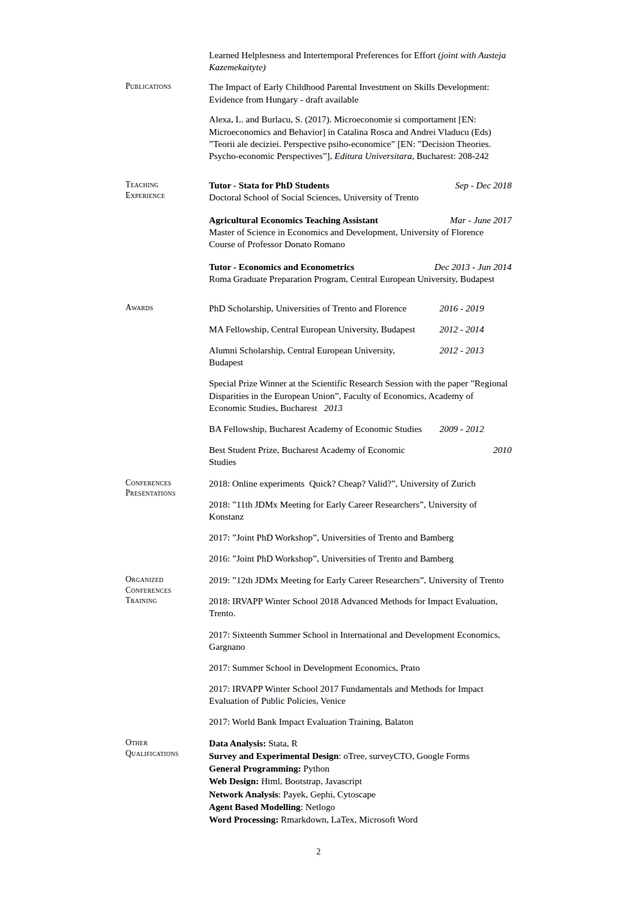| | Learned Helplesness and Intertemporal Preferences for Effort (joint with Austeja Kazemekaityte) |
| Publications | The Impact of Early Childhood Parental Investment on Skills Development: Evidence from Hungary - draft available Alexa, L. and Burlacu, S. (2017). Microeconomie si comportament [EN: Microeconomics and Behavior] in Catalina Rosca and Andrei Vladucu (Eds) ”Teorii ale deciziei. Perspective psiho-economice” [EN: ”Decision Theories. Psycho-economic Perspectives”], Editura Universitara , Bucharest: 208-242 |
| Teaching Experience | Tutor - Stata for PhD Students Sep - Dec 2018 Doctoral School of Social Sciences, University of Trento Agricultural Economics Teaching Assistant Mar - June 2017 Master of Science in Economics and Development, University of Florence Course of Professor Donato Romano Tutor - Economics and Econometrics Dec 2013 - Jun 2014 Roma Graduate Preparation Program, Central European University, Budapest |
| Awards | PhD Scholarship, Universities of Trento and Florence 2016 - 2019 MA Fellowship, Central European University, Budapest 2012 - 2014 Alumni Scholarship, Central European University, Budapest 2012 - 2013 Special Prize Winner at the Scientific Research Session with the paper ”Regional Disparities in the European Union”, Faculty of Economics, Academy of Economic Studies, Bucharest 2013 BA Fellowship, Bucharest Academy of Economic Studies 2009 - 2012 Best Student Prize, Bucharest Academy of Economic Studies 2010 |
| Conferences Presentations | 2018: Online experiments Quick? Cheap? Valid?”, University of Zurich 2018: ”11th JDMx Meeting for Early Career Researchers”, University of Konstanz 2017: ”Joint PhD Workshop”, Universities of Trento and Bamberg 2016: ”Joint PhD Workshop”, Universities of Trento and Bamberg |
| Organized Conferences | 2019: ”12th JDMx Meeting for Early Career Researchers”, University of Trento |
| Training | 2018: IRVAPP Winter School 2018 Advanced Methods for Impact Evaluation, Trento. 2017: Sixteenth Summer School in International and Development Economics, Gargnano 2017: Summer School in Development Economics, Prato 2017: IRVAPP Winter School 2017 Fundamentals and Methods for Impact Evaluation of Public Policies, Venice 2017: World Bank Impact Evaluation Training, Balaton |
| Other Qualifications | Data Analysis: Stata, R Survey and Experimental Design : oTree, surveyCTO, Google Forms General Programming: Python Web Design: Html, Bootstrap, Javascript Network Analysis : Payek, Gephi, Cytoscape Agent Based Modelling : Netlogo Word Processing: Rmarkdown, LaTex, Microsoft Word |
2